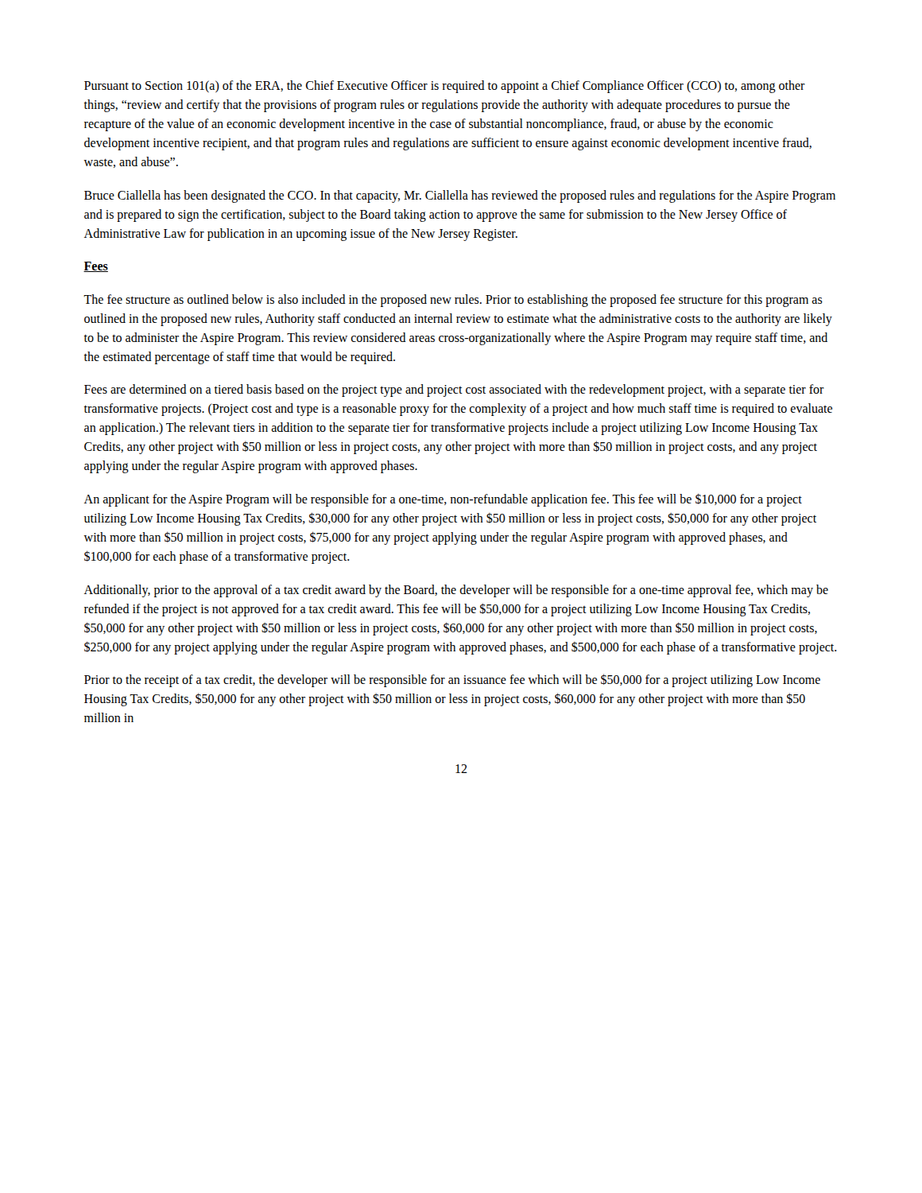Pursuant to Section 101(a) of the ERA, the Chief Executive Officer is required to appoint a Chief Compliance Officer (CCO) to, among other things, “review and certify that the provisions of program rules or regulations provide the authority with adequate procedures to pursue the recapture of the value of an economic development incentive in the case of substantial noncompliance, fraud, or abuse by the economic development incentive recipient, and that program rules and regulations are sufficient to ensure against economic development incentive fraud, waste, and abuse”.
Bruce Ciallella has been designated the CCO. In that capacity, Mr. Ciallella has reviewed the proposed rules and regulations for the Aspire Program and is prepared to sign the certification, subject to the Board taking action to approve the same for submission to the New Jersey Office of Administrative Law for publication in an upcoming issue of the New Jersey Register.
Fees
The fee structure as outlined below is also included in the proposed new rules. Prior to establishing the proposed fee structure for this program as outlined in the proposed new rules, Authority staff conducted an internal review to estimate what the administrative costs to the authority are likely to be to administer the Aspire Program. This review considered areas cross-organizationally where the Aspire Program may require staff time, and the estimated percentage of staff time that would be required.
Fees are determined on a tiered basis based on the project type and project cost associated with the redevelopment project, with a separate tier for transformative projects. (Project cost and type is a reasonable proxy for the complexity of a project and how much staff time is required to evaluate an application.) The relevant tiers in addition to the separate tier for transformative projects include a project utilizing Low Income Housing Tax Credits, any other project with $50 million or less in project costs, any other project with more than $50 million in project costs, and any project applying under the regular Aspire program with approved phases.
An applicant for the Aspire Program will be responsible for a one-time, non-refundable application fee. This fee will be $10,000 for a project utilizing Low Income Housing Tax Credits, $30,000 for any other project with $50 million or less in project costs, $50,000 for any other project with more than $50 million in project costs, $75,000 for any project applying under the regular Aspire program with approved phases, and $100,000 for each phase of a transformative project.
Additionally, prior to the approval of a tax credit award by the Board, the developer will be responsible for a one-time approval fee, which may be refunded if the project is not approved for a tax credit award. This fee will be $50,000 for a project utilizing Low Income Housing Tax Credits, $50,000 for any other project with $50 million or less in project costs, $60,000 for any other project with more than $50 million in project costs, $250,000 for any project applying under the regular Aspire program with approved phases, and $500,000 for each phase of a transformative project.
Prior to the receipt of a tax credit, the developer will be responsible for an issuance fee which will be $50,000 for a project utilizing Low Income Housing Tax Credits, $50,000 for any other project with $50 million or less in project costs, $60,000 for any other project with more than $50 million in
12